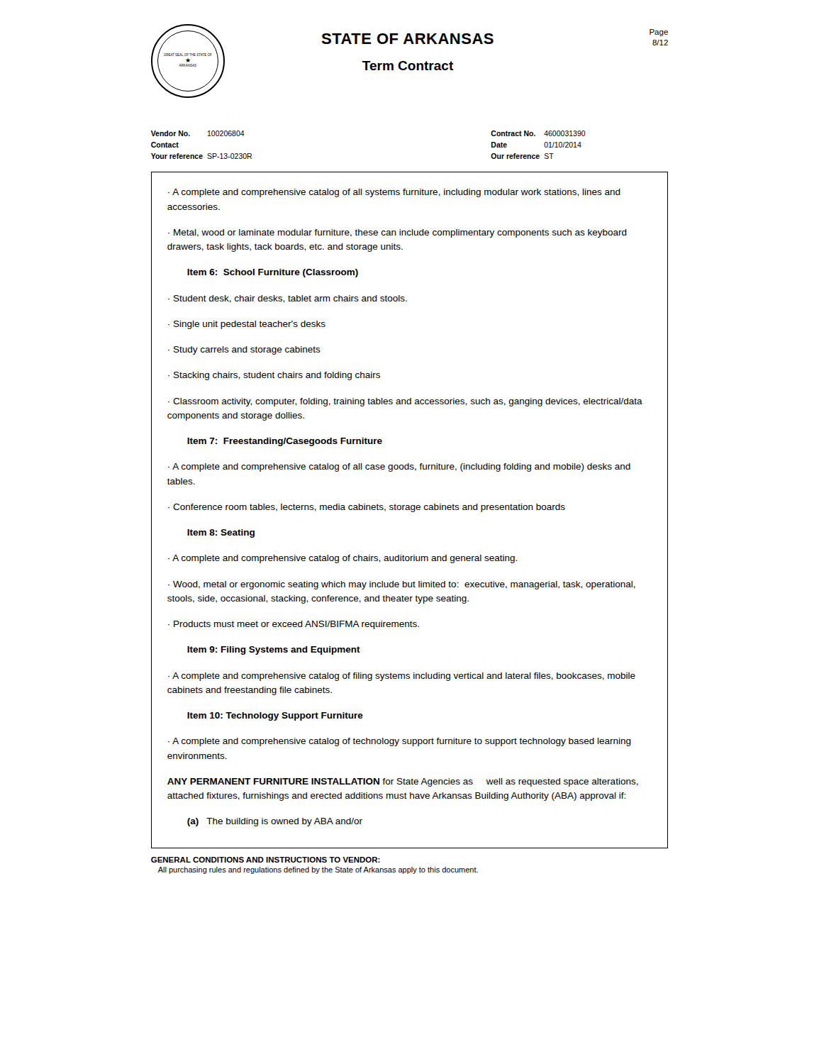GREAT SEAL OF THE STATE OF
★
ARKANSAS
STATE OF ARKANSAS
Term Contract
Page
8/12
| Vendor No. | 100206804 |
| Contact | |
| Your reference | SP-13-0230R |
| Contract No. | 4600031390 |
| Date | 01/10/2014 |
| Our reference | ST |
· A complete and comprehensive catalog of all systems furniture, including modular work stations, lines and accessories.
· Metal, wood or laminate modular furniture, these can include complimentary components such as keyboard drawers, task lights, tack boards, etc. and storage units.
Item 6: School Furniture (Classroom)
· Student desk, chair desks, tablet arm chairs and stools.
· Single unit pedestal teacher's desks
· Study carrels and storage cabinets
· Stacking chairs, student chairs and folding chairs
· Classroom activity, computer, folding, training tables and accessories, such as, ganging devices, electrical/data components and storage dollies.
Item 7: Freestanding/Casegoods Furniture
· A complete and comprehensive catalog of all case goods, furniture, (including folding and mobile) desks and tables.
· Conference room tables, lecterns, media cabinets, storage cabinets and presentation boards
Item 8: Seating
· A complete and comprehensive catalog of chairs, auditorium and general seating.
· Wood, metal or ergonomic seating which may include but limited to: executive, managerial, task, operational, stools, side, occasional, stacking, conference, and theater type seating.
· Products must meet or exceed ANSI/BIFMA requirements.
Item 9: Filing Systems and Equipment
· A complete and comprehensive catalog of filing systems including vertical and lateral files, bookcases, mobile cabinets and freestanding file cabinets.
Item 10: Technology Support Furniture
· A complete and comprehensive catalog of technology support furniture to support technology based learning environments.
ANY PERMANENT FURNITURE INSTALLATION for State Agencies as well as requested space alterations, attached fixtures, furnishings and erected additions must have Arkansas Building Authority (ABA) approval if:
(a) The building is owned by ABA and/or
GENERAL CONDITIONS AND INSTRUCTIONS TO VENDOR:
All purchasing rules and regulations defined by the State of Arkansas apply to this document.